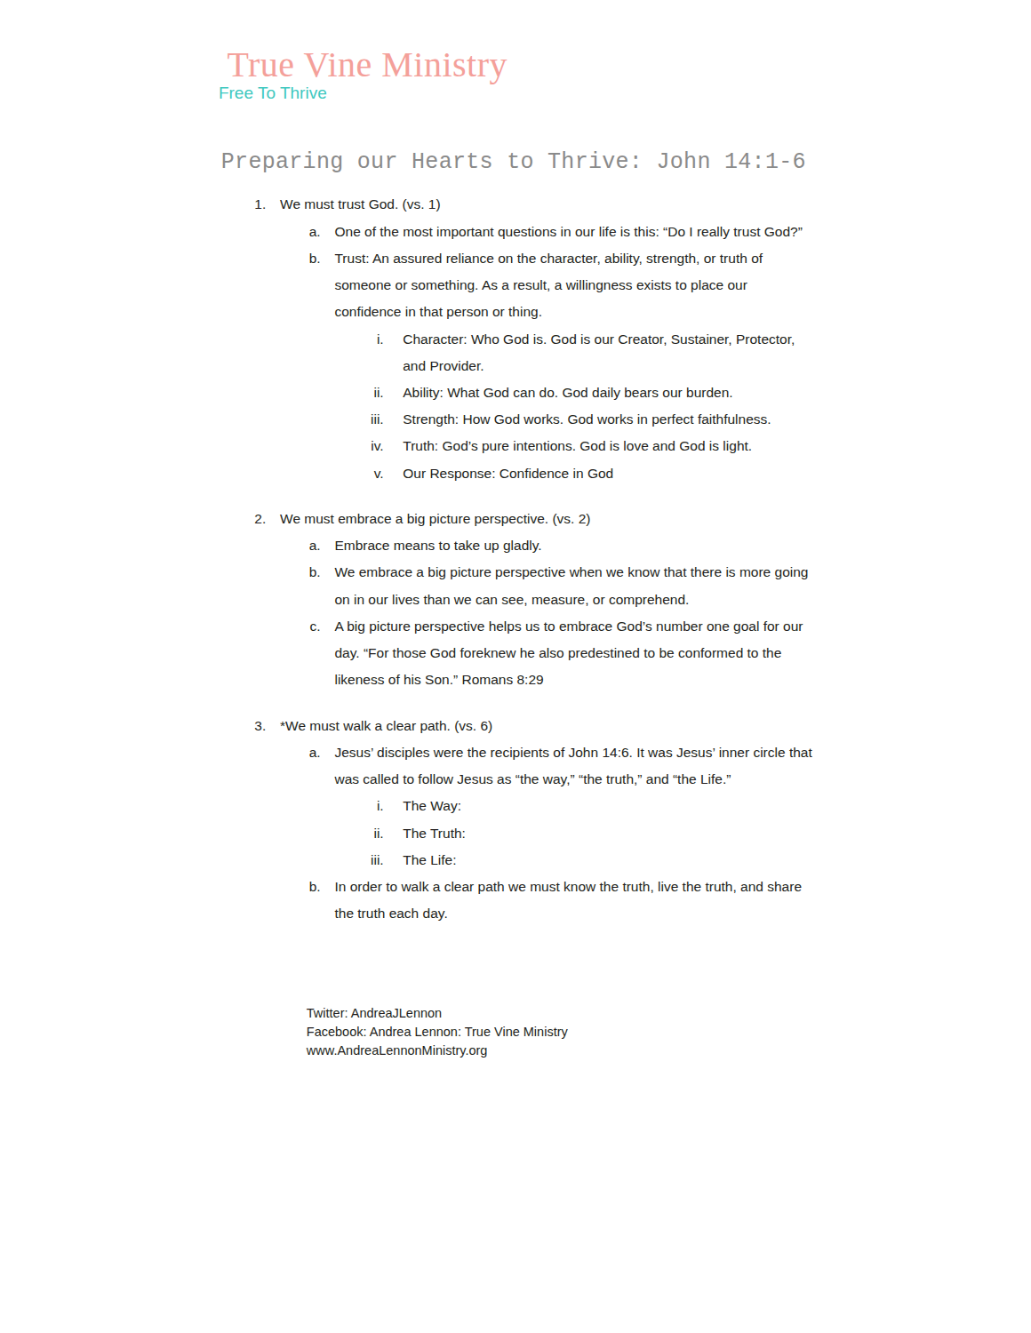True Vine Ministry
Free To Thrive
Preparing our Hearts to Thrive: John 14:1-6
We must trust God. (vs. 1)
One of the most important questions in our life is this: “Do I really trust God?”
Trust: An assured reliance on the character, ability, strength, or truth of someone or something. As a result, a willingness exists to place our confidence in that person or thing.
Character: Who God is. God is our Creator, Sustainer, Protector, and Provider.
Ability: What God can do. God daily bears our burden.
Strength: How God works. God works in perfect faithfulness.
Truth: God’s pure intentions. God is love and God is light.
Our Response: Confidence in God
We must embrace a big picture perspective. (vs. 2)
Embrace means to take up gladly.
We embrace a big picture perspective when we know that there is more going on in our lives than we can see, measure, or comprehend.
A big picture perspective helps us to embrace God’s number one goal for our day. “For those God foreknew he also predestined to be conformed to the likeness of his Son.” Romans 8:29
*We must walk a clear path. (vs. 6)
Jesus’ disciples were the recipients of John 14:6. It was Jesus’ inner circle that was called to follow Jesus as “the way,” “the truth,” and “the Life.”
The Way:
The Truth:
The Life:
In order to walk a clear path we must know the truth, live the truth, and share the truth each day.
Twitter: AndreaJLennon
Facebook: Andrea Lennon: True Vine Ministry
www.AndreaLennonMinistry.org